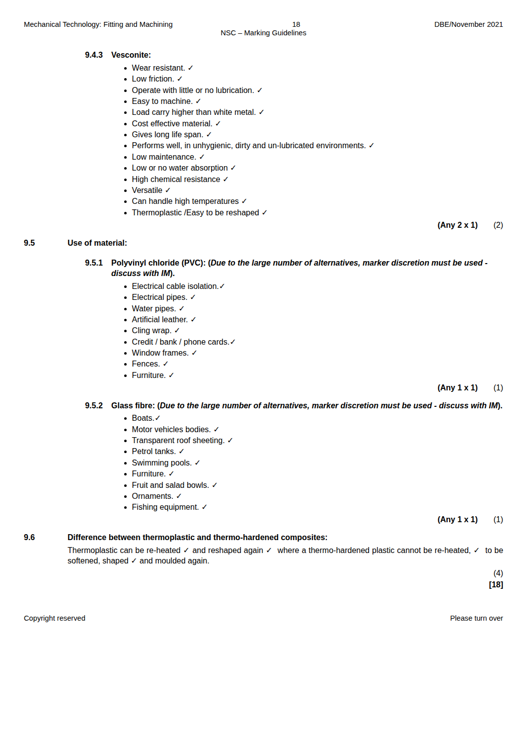Mechanical Technology: Fitting and Machining 18 DBE/November 2021
NSC – Marking Guidelines
9.4.3
Vesconite:
Wear resistant. ✓
Low friction. ✓
Operate with little or no lubrication. ✓
Easy to machine. ✓
Load carry higher than white metal. ✓
Cost effective material. ✓
Gives long life span. ✓
Performs well, in unhygienic, dirty and un-lubricated environments. ✓
Low maintenance. ✓
Low or no water absorption ✓
High chemical resistance ✓
Versatile ✓
Can handle high temperatures ✓
Thermoplastic /Easy to be reshaped ✓
(Any 2 x 1)(2)
9.5
Use of material:
9.5.1
Polyvinyl chloride (PVC): (Due to the large number of alternatives, marker discretion must be used - discuss with IM).
Electrical cable isolation.✓
Electrical pipes. ✓
Water pipes. ✓
Artificial leather. ✓
Cling wrap. ✓
Credit / bank / phone cards.✓
Window frames. ✓
Fences. ✓
Furniture. ✓
(Any 1 x 1)(1)
9.5.2
Glass fibre: (Due to the large number of alternatives, marker discretion must be used - discuss with IM).
Boats.✓
Motor vehicles bodies. ✓
Transparent roof sheeting. ✓
Petrol tanks. ✓
Swimming pools. ✓
Furniture. ✓
Fruit and salad bowls. ✓
Ornaments. ✓
Fishing equipment. ✓
(Any 1 x 1)(1)
9.6
Difference between thermoplastic and thermo-hardened composites:
Thermoplastic can be re-heated ✓ and reshaped again ✓ where a thermo-hardened plastic cannot be re-heated, ✓ to be softened, shaped ✓ and moulded again.
(4)
[18]
Copyright reserved Please turn over